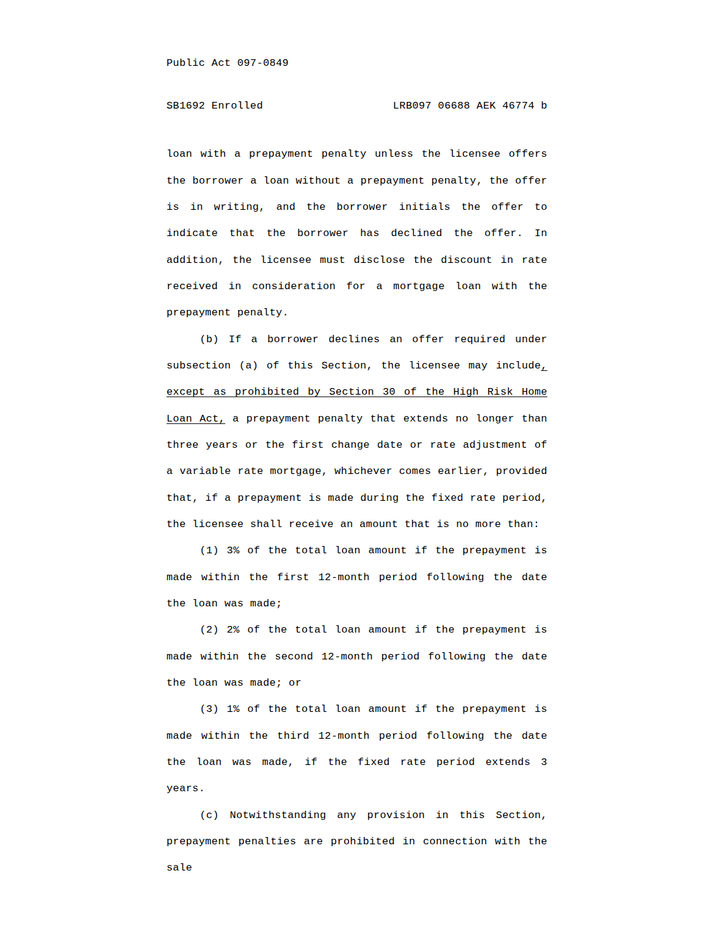Public Act 097-0849
SB1692 Enrolled LRB097 06688 AEK 46774 b
loan with a prepayment penalty unless the licensee offers the borrower a loan without a prepayment penalty, the offer is in writing, and the borrower initials the offer to indicate that the borrower has declined the offer. In addition, the licensee must disclose the discount in rate received in consideration for a mortgage loan with the prepayment penalty.
(b) If a borrower declines an offer required under subsection (a) of this Section, the licensee may include, except as prohibited by Section 30 of the High Risk Home Loan Act, a prepayment penalty that extends no longer than three years or the first change date or rate adjustment of a variable rate mortgage, whichever comes earlier, provided that, if a prepayment is made during the fixed rate period, the licensee shall receive an amount that is no more than:
(1) 3% of the total loan amount if the prepayment is made within the first 12-month period following the date the loan was made;
(2) 2% of the total loan amount if the prepayment is made within the second 12-month period following the date the loan was made; or
(3) 1% of the total loan amount if the prepayment is made within the third 12-month period following the date the loan was made, if the fixed rate period extends 3 years.
(c) Notwithstanding any provision in this Section, prepayment penalties are prohibited in connection with the sale